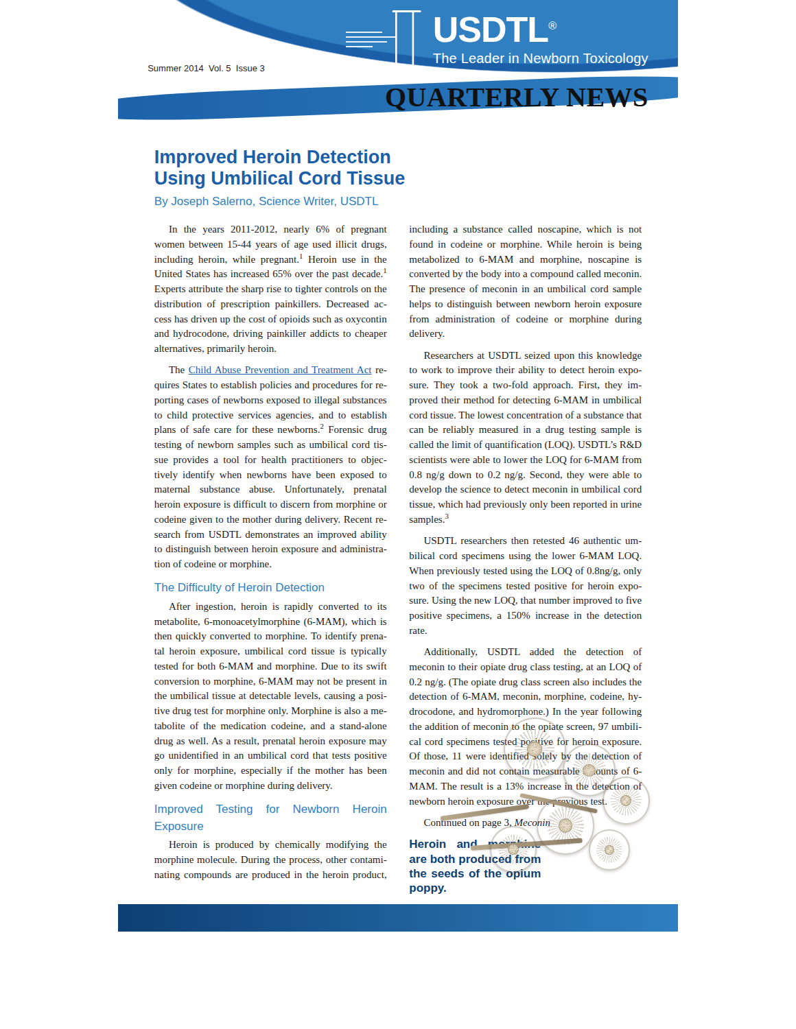USDTL®
The Leader in Newborn Toxicology
Summer 2014 Vol. 5 Issue 3
QUARTERLY NEWS
Improved Heroin Detection Using Umbilical Cord Tissue
By Joseph Salerno, Science Writer, USDTL
In the years 2011-2012, nearly 6% of pregnant women between 15-44 years of age used illicit drugs, including heroin, while pregnant.1 Heroin use in the United States has increased 65% over the past decade.1 Experts attribute the sharp rise to tighter controls on the distribution of prescription painkillers. Decreased access has driven up the cost of opioids such as oxycontin and hydrocodone, driving painkiller addicts to cheaper alternatives, primarily heroin.
The Child Abuse Prevention and Treatment Act requires States to establish policies and procedures for reporting cases of newborns exposed to illegal substances to child protective services agencies, and to establish plans of safe care for these newborns.2 Forensic drug testing of newborn samples such as umbilical cord tissue provides a tool for health practitioners to objectively identify when newborns have been exposed to maternal substance abuse. Unfortunately, prenatal heroin exposure is difficult to discern from morphine or codeine given to the mother during delivery. Recent research from USDTL demonstrates an improved ability to distinguish between heroin exposure and administration of codeine or morphine.
The Difficulty of Heroin Detection
After ingestion, heroin is rapidly converted to its metabolite, 6-monoacetylmorphine (6-MAM), which is then quickly converted to morphine. To identify prenatal heroin exposure, umbilical cord tissue is typically tested for both 6-MAM and morphine. Due to its swift conversion to morphine, 6-MAM may not be present in the umbilical tissue at detectable levels, causing a positive drug test for morphine only. Morphine is also a metabolite of the medication codeine, and a stand-alone drug as well. As a result, prenatal heroin exposure may go unidentified in an umbilical cord that tests positive only for morphine, especially if the mother has been given codeine or morphine during delivery.
Improved Testing for Newborn Heroin Exposure
Heroin is produced by chemically modifying the morphine molecule. During the process, other contaminating compounds are produced in the heroin product, including a substance called noscapine, which is not found in codeine or morphine. While heroin is being metabolized to 6-MAM and morphine, noscapine is converted by the body into a compound called meconin. The presence of meconin in an umbilical cord sample helps to distinguish between newborn heroin exposure from administration of codeine or morphine during delivery.
Researchers at USDTL seized upon this knowledge to work to improve their ability to detect heroin exposure. They took a two-fold approach. First, they improved their method for detecting 6-MAM in umbilical cord tissue. The lowest concentration of a substance that can be reliably measured in a drug testing sample is called the limit of quantification (LOQ). USDTL’s R&D scientists were able to lower the LOQ for 6-MAM from 0.8 ng/g down to 0.2 ng/g. Second, they were able to develop the science to detect meconin in umbilical cord tissue, which had previously only been reported in urine samples.3
USDTL researchers then retested 46 authentic umbilical cord specimens using the lower 6-MAM LOQ. When previously tested using the LOQ of 0.8ng/g, only two of the specimens tested positive for heroin exposure. Using the new LOQ, that number improved to five positive specimens, a 150% increase in the detection rate.
Additionally, USDTL added the detection of meconin to their opiate drug class testing, at an LOQ of 0.2 ng/g. (The opiate drug class screen also includes the detection of 6-MAM, meconin, morphine, codeine, hydrocodone, and hydromorphone.) In the year following the addition of meconin to the opiate screen, 97 umbilical cord specimens tested positive for heroin exposure. Of those, 11 were identified solely by the detection of meconin and did not contain measurable amounts of 6-MAM. The result is a 13% increase in the detection of newborn heroin exposure over the previous test.
Continued on page 3, Meconin
Heroin and morphine are both produced from the seeds of the opium poppy.